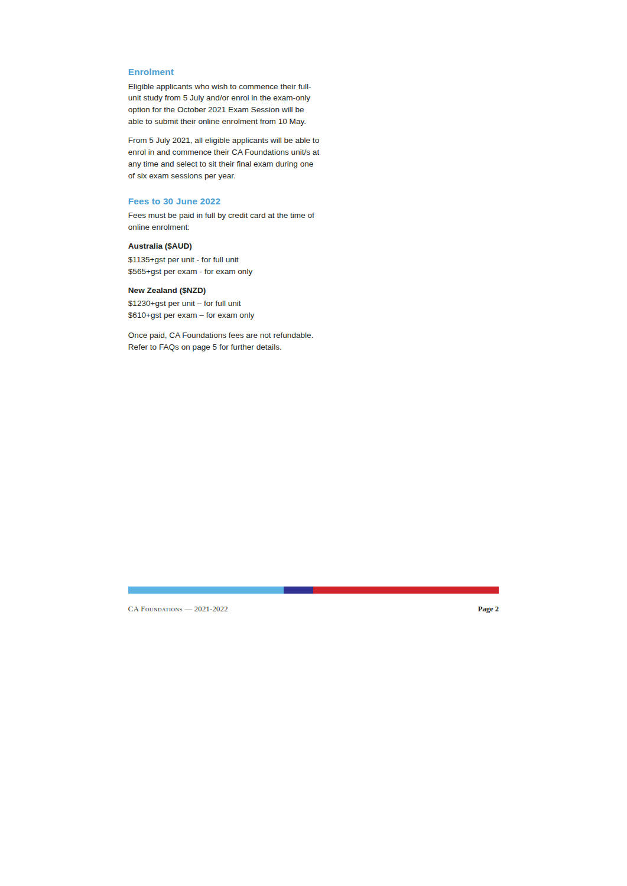Enrolment
Eligible applicants who wish to commence their full-unit study from 5 July and/or enrol in the exam-only option for the October 2021 Exam Session will be able to submit their online enrolment from 10 May.
From 5 July 2021, all eligible applicants will be able to enrol in and commence their CA Foundations unit/s at any time and select to sit their final exam during one of six exam sessions per year.
Fees to 30 June 2022
Fees must be paid in full by credit card at the time of online enrolment:
Australia ($AUD)
$1135+gst per unit - for full unit
$565+gst per exam - for exam only
New Zealand ($NZD)
$1230+gst per unit – for full unit
$610+gst per exam – for exam only
Once paid, CA Foundations fees are not refundable. Refer to FAQs on page 5 for further details.
CA Foundations — 2021-2022
Page 2